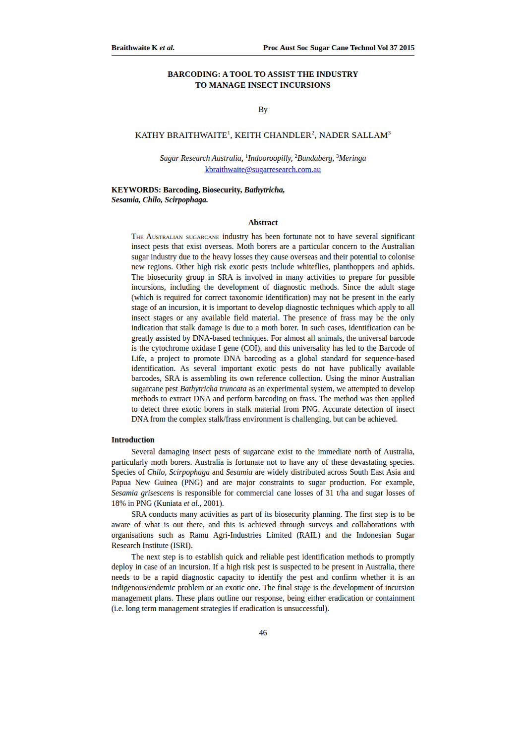Braithwaite K et al.
Proc Aust Soc Sugar Cane Technol Vol 37 2015
Barcoding: A Tool to Assist the Industry
to Manage Insect Incursions
By
KATHY BRAITHWAITE1, KEITH CHANDLER2, NADER SALLAM3
Sugar Research Australia, 1Indooroopilly, 2Bundaberg, 3Meringa
kbraithwaite@sugarresearch.com.au
KEYWORDS: Barcoding, Biosecurity, Bathytricha,
Sesamia, Chilo, Scirpophaga.
Abstract
The Australian sugarcane industry has been fortunate not to have several significant insect pests that exist overseas. Moth borers are a particular concern to the Australian sugar industry due to the heavy losses they cause overseas and their potential to colonise new regions. Other high risk exotic pests include whiteflies, planthoppers and aphids. The biosecurity group in SRA is involved in many activities to prepare for possible incursions, including the development of diagnostic methods. Since the adult stage (which is required for correct taxonomic identification) may not be present in the early stage of an incursion, it is important to develop diagnostic techniques which apply to all insect stages or any available field material. The presence of frass may be the only indication that stalk damage is due to a moth borer. In such cases, identification can be greatly assisted by DNA-based techniques. For almost all animals, the universal barcode is the cytochrome oxidase I gene (COI), and this universality has led to the Barcode of Life, a project to promote DNA barcoding as a global standard for sequence-based identification. As several important exotic pests do not have publically available barcodes, SRA is assembling its own reference collection. Using the minor Australian sugarcane pest Bathytricha truncata as an experimental system, we attempted to develop methods to extract DNA and perform barcoding on frass. The method was then applied to detect three exotic borers in stalk material from PNG. Accurate detection of insect DNA from the complex stalk/frass environment is challenging, but can be achieved.
Introduction
Several damaging insect pests of sugarcane exist to the immediate north of Australia, particularly moth borers. Australia is fortunate not to have any of these devastating species. Species of Chilo, Scirpophaga and Sesamia are widely distributed across South East Asia and Papua New Guinea (PNG) and are major constraints to sugar production. For example, Sesamia grisescens is responsible for commercial cane losses of 31 t/ha and sugar losses of 18% in PNG (Kuniata et al., 2001).
SRA conducts many activities as part of its biosecurity planning. The first step is to be aware of what is out there, and this is achieved through surveys and collaborations with organisations such as Ramu Agri-Industries Limited (RAIL) and the Indonesian Sugar Research Institute (ISRI).
The next step is to establish quick and reliable pest identification methods to promptly deploy in case of an incursion. If a high risk pest is suspected to be present in Australia, there needs to be a rapid diagnostic capacity to identify the pest and confirm whether it is an indigenous/endemic problem or an exotic one. The final stage is the development of incursion management plans. These plans outline our response, being either eradication or containment (i.e. long term management strategies if eradication is unsuccessful).
46